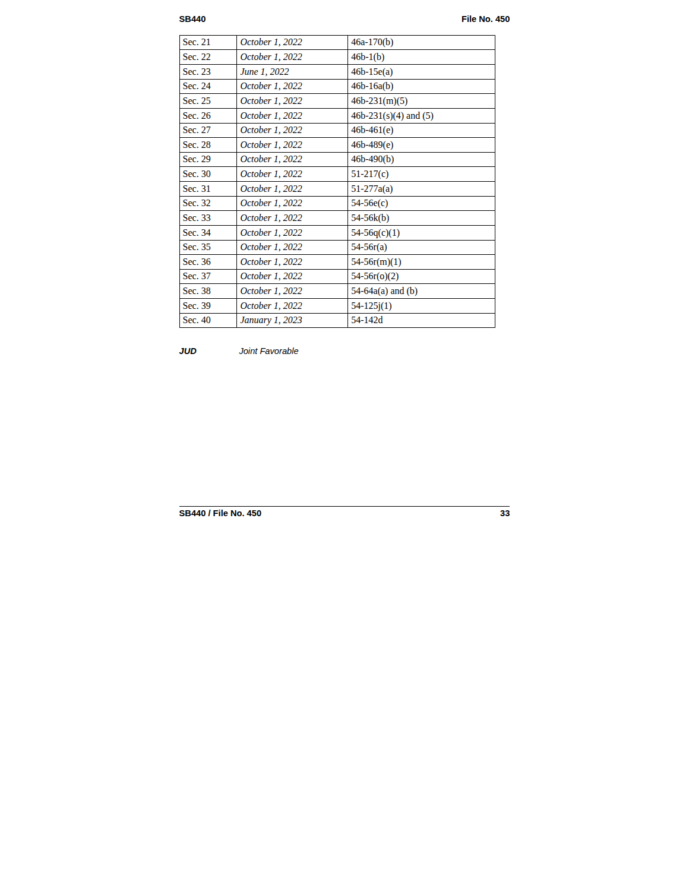SB440
File No. 450
| Sec. 21 | October 1, 2022 | 46a-170(b) |
| Sec. 22 | October 1, 2022 | 46b-1(b) |
| Sec. 23 | June 1, 2022 | 46b-15e(a) |
| Sec. 24 | October 1, 2022 | 46b-16a(b) |
| Sec. 25 | October 1, 2022 | 46b-231(m)(5) |
| Sec. 26 | October 1, 2022 | 46b-231(s)(4) and (5) |
| Sec. 27 | October 1, 2022 | 46b-461(e) |
| Sec. 28 | October 1, 2022 | 46b-489(e) |
| Sec. 29 | October 1, 2022 | 46b-490(b) |
| Sec. 30 | October 1, 2022 | 51-217(c) |
| Sec. 31 | October 1, 2022 | 51-277a(a) |
| Sec. 32 | October 1, 2022 | 54-56e(c) |
| Sec. 33 | October 1, 2022 | 54-56k(b) |
| Sec. 34 | October 1, 2022 | 54-56q(c)(1) |
| Sec. 35 | October 1, 2022 | 54-56r(a) |
| Sec. 36 | October 1, 2022 | 54-56r(m)(1) |
| Sec. 37 | October 1, 2022 | 54-56r(o)(2) |
| Sec. 38 | October 1, 2022 | 54-64a(a) and (b) |
| Sec. 39 | October 1, 2022 | 54-125j(1) |
| Sec. 40 | January 1, 2023 | 54-142d |
JUD Joint Favorable
SB440 / File No. 450
33